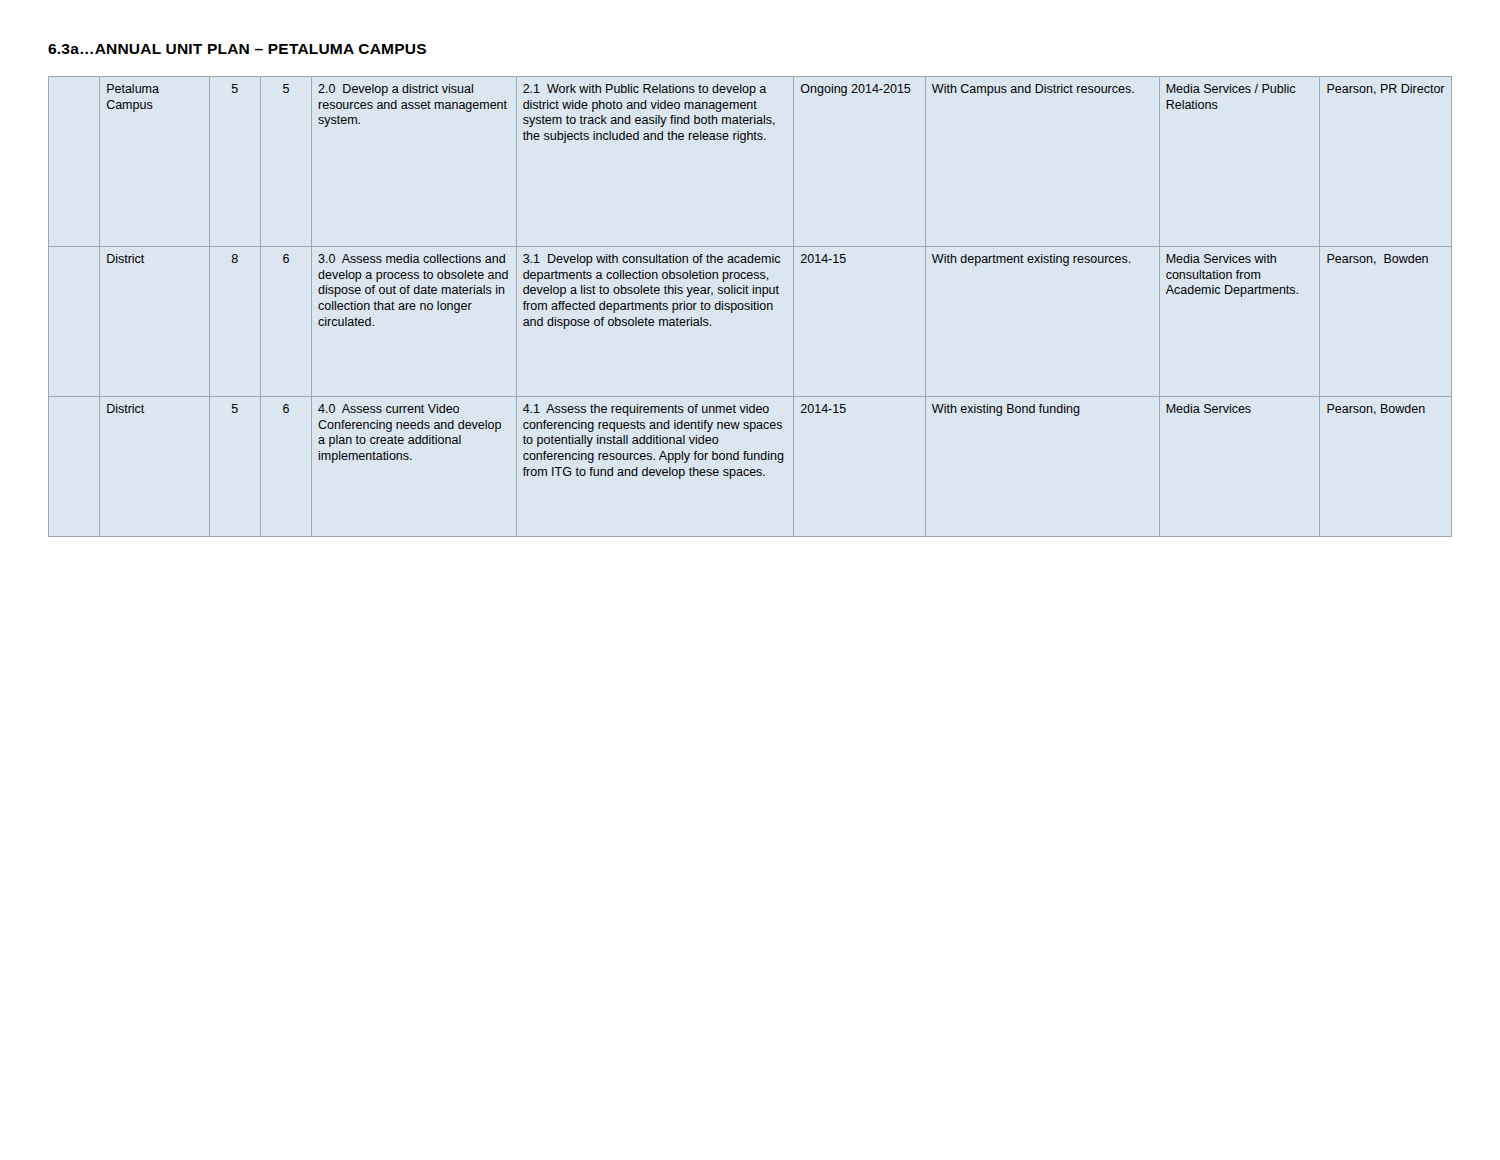6.3a…ANNUAL UNIT PLAN – PETALUMA CAMPUS
| | Petaluma Campus | 5 | 5 | 2.0 Develop a district visual resources and asset management system. | 2.1 Work with Public Relations to develop a district wide photo and video management system to track and easily find both materials, the subjects included and the release rights. | Ongoing 2014-2015 | With Campus and District resources. | Media Services / Public Relations | Pearson, PR Director |
| | District | 8 | 6 | 3.0 Assess media collections and develop a process to obsolete and dispose of out of date materials in collection that are no longer circulated. | 3.1 Develop with consultation of the academic departments a collection obsoletion process, develop a list to obsolete this year, solicit input from affected departments prior to disposition and dispose of obsolete materials. | 2014-15 | With department existing resources. | Media Services with consultation from Academic Departments. | Pearson, Bowden |
| | District | 5 | 6 | 4.0 Assess current Video Conferencing needs and develop a plan to create additional implementations. | 4.1 Assess the requirements of unmet video conferencing requests and identify new spaces to potentially install additional video conferencing resources. Apply for bond funding from ITG to fund and develop these spaces. | 2014-15 | With existing Bond funding | Media Services | Pearson, Bowden |